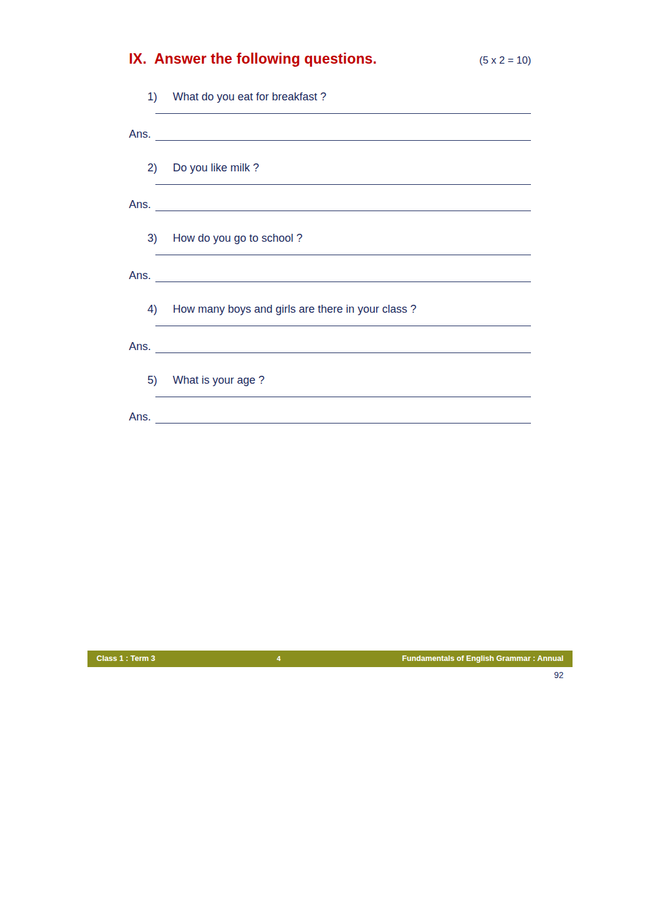IX. Answer the following questions.
(5 x 2 = 10)
1) What do you eat for breakfast ?
Ans.
2) Do you like milk ?
Ans.
3) How do you go to school ?
Ans.
4) How many boys and girls are there in your class ?
Ans.
5) What is your age ?
Ans.
Class 1 : Term 3 4 Fundamentals of English Grammar : Annual
92